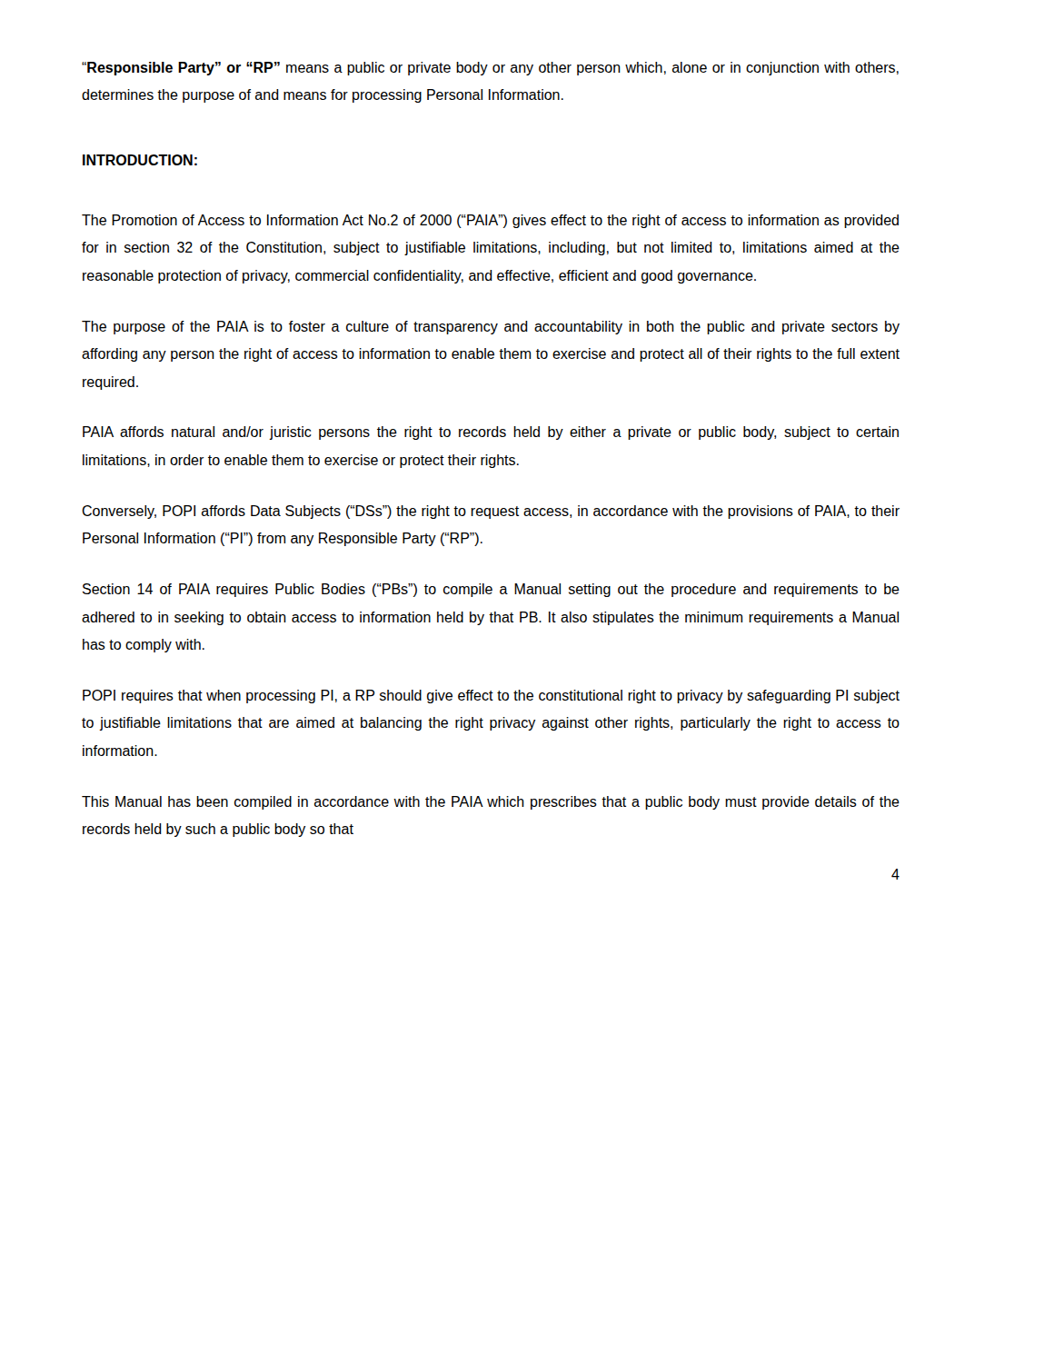“Responsible Party” or “RP” means a public or private body or any other person which, alone or in conjunction with others, determines the purpose of and means for processing Personal Information.
INTRODUCTION:
The Promotion of Access to Information Act No.2 of 2000 (“PAIA”) gives effect to the right of access to information as provided for in section 32 of the Constitution, subject to justifiable limitations, including, but not limited to, limitations aimed at the reasonable protection of privacy, commercial confidentiality, and effective, efficient and good governance.
The purpose of the PAIA is to foster a culture of transparency and accountability in both the public and private sectors by affording any person the right of access to information to enable them to exercise and protect all of their rights to the full extent required.
PAIA affords natural and/or juristic persons the right to records held by either a private or public body, subject to certain limitations, in order to enable them to exercise or protect their rights.
Conversely, POPI affords Data Subjects (“DSs”) the right to request access, in accordance with the provisions of PAIA, to their Personal Information (“PI”) from any Responsible Party (“RP”).
Section 14 of PAIA requires Public Bodies (“PBs”) to compile a Manual setting out the procedure and requirements to be adhered to in seeking to obtain access to information held by that PB. It also stipulates the minimum requirements a Manual has to comply with.
POPI requires that when processing PI, a RP should give effect to the constitutional right to privacy by safeguarding PI subject to justifiable limitations that are aimed at balancing the right privacy against other rights, particularly the right to access to information.
This Manual has been compiled in accordance with the PAIA which prescribes that a public body must provide details of the records held by such a public body so that
4